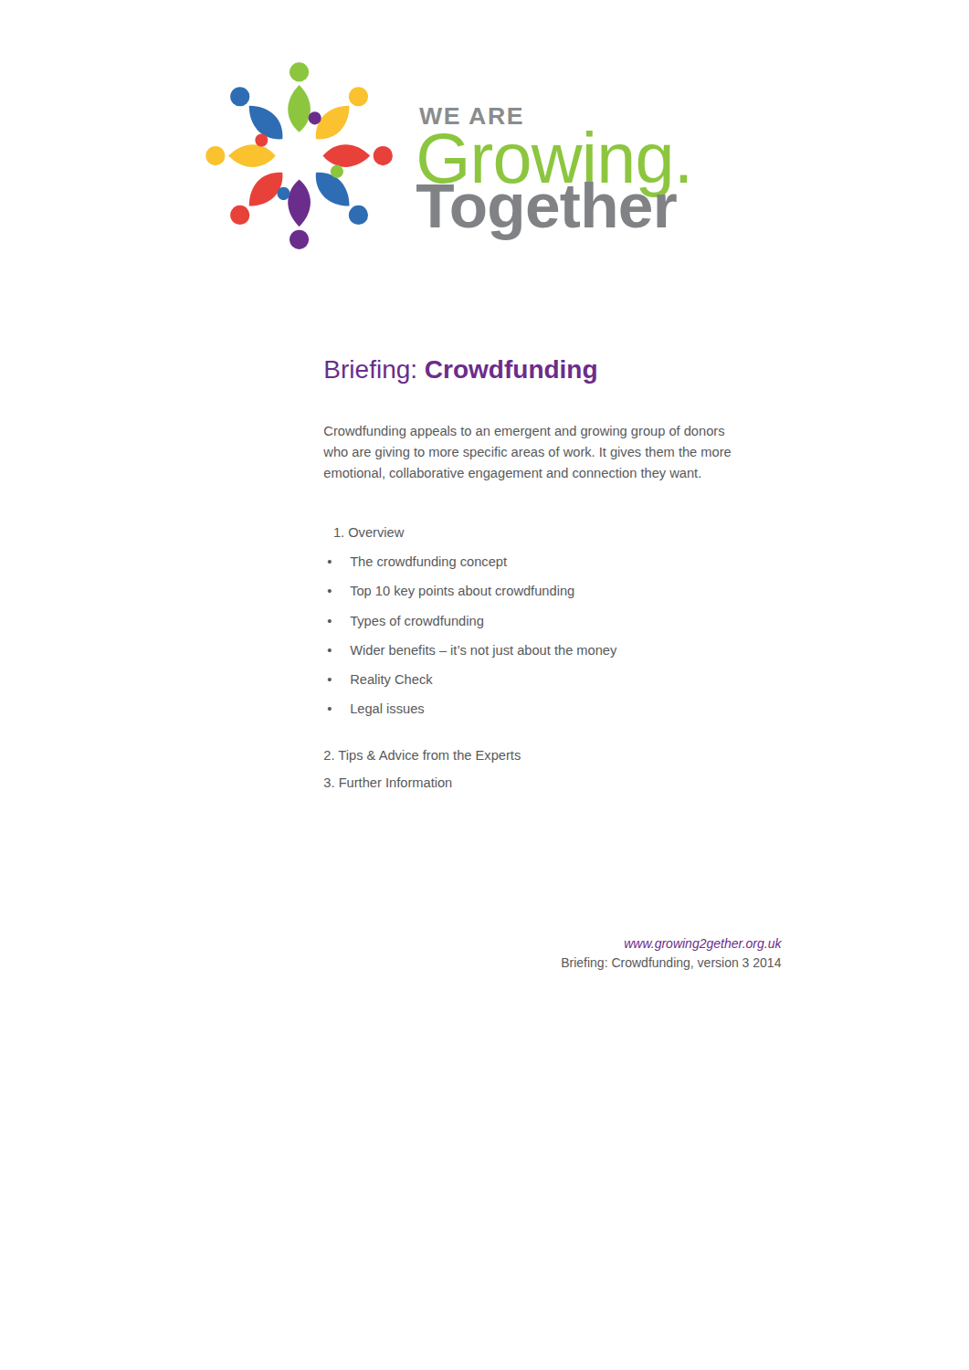WE ARE
Growing.
Together
Briefing: Crowdfunding
Crowdfunding appeals to an emergent and growing group of donors who are giving to more specific areas of work. It gives them the more emotional, collaborative engagement and connection they want.
Overview
The crowdfunding concept
Top 10 key points about crowdfunding
Types of crowdfunding
Wider benefits – it’s not just about the money
Reality Check
Legal issues
2. Tips & Advice from the Experts
3. Further Information
www.growing2gether.org.uk
Briefing: Crowdfunding, version 3 2014